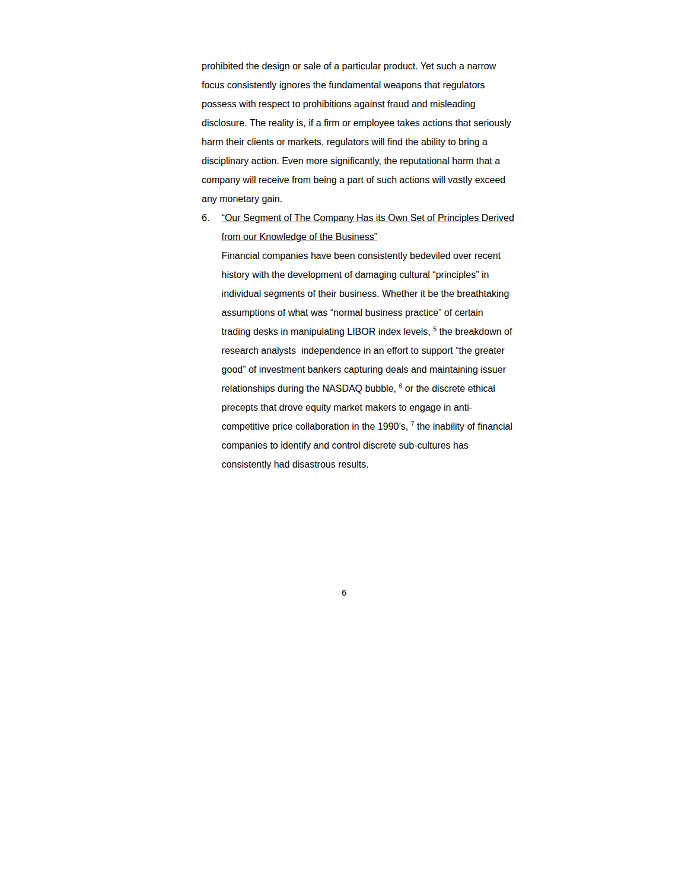prohibited the design or sale of a particular product. Yet such a narrow focus consistently ignores the fundamental weapons that regulators possess with respect to prohibitions against fraud and misleading disclosure. The reality is, if a firm or employee takes actions that seriously harm their clients or markets, regulators will find the ability to bring a disciplinary action. Even more significantly, the reputational harm that a company will receive from being a part of such actions will vastly exceed any monetary gain.
6.
“Our Segment of The Company Has its Own Set of Principles Derived from our Knowledge of the Business”
Financial companies have been consistently bedeviled over recent history with the development of damaging cultural “principles” in individual segments of their business. Whether it be the breathtaking assumptions of what was “normal business practice” of certain trading desks in manipulating LIBOR index levels, 5 the breakdown of research analysts independence in an effort to support “the greater good” of investment bankers capturing deals and maintaining issuer relationships during the NASDAQ bubble, 6 or the discrete ethical precepts that drove equity market makers to engage in anti-competitive price collaboration in the 1990’s, 7 the inability of financial companies to identify and control discrete sub-cultures has consistently had disastrous results.
6